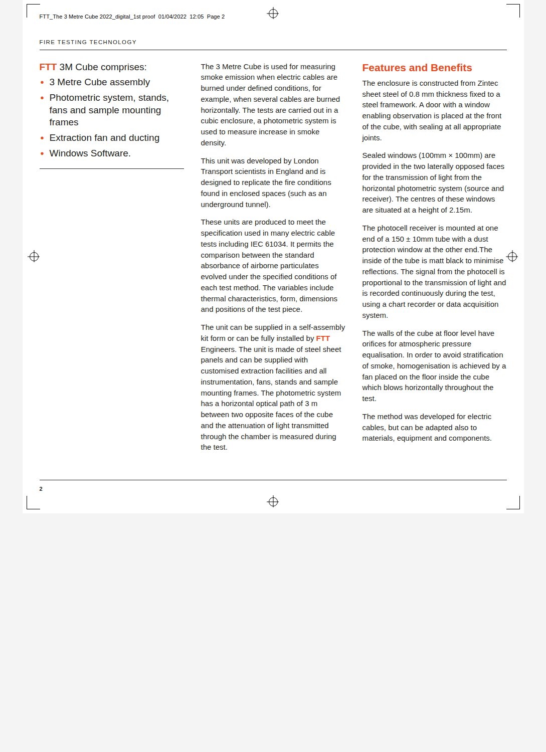FTT_The 3 Metre Cube 2022_digital_1st proof 01/04/2022 12:05 Page 2
Fire Testing Technology
FTT 3M Cube comprises:
3 Metre Cube assembly
Photometric system, stands, fans and sample mounting frames
Extraction fan and ducting
Windows Software.
The 3 Metre Cube is used for measuring smoke emission when electric cables are burned under defined conditions, for example, when several cables are burned horizontally. The tests are carried out in a cubic enclosure, a photometric system is used to measure increase in smoke density.
This unit was developed by London Transport scientists in England and is designed to replicate the fire conditions found in enclosed spaces (such as an underground tunnel).
These units are produced to meet the specification used in many electric cable tests including IEC 61034. It permits the comparison between the standard absorbance of airborne particulates evolved under the specified conditions of each test method. The variables include thermal characteristics, form, dimensions and positions of the test piece.
The unit can be supplied in a self-assembly kit form or can be fully installed by FTT Engineers. The unit is made of steel sheet panels and can be supplied with customised extraction facilities and all instrumentation, fans, stands and sample mounting frames. The photometric system has a horizontal optical path of 3 m between two opposite faces of the cube and the attenuation of light transmitted through the chamber is measured during the test.
Features and Benefits
The enclosure is constructed from Zintec sheet steel of 0.8 mm thickness fixed to a steel framework. A door with a window enabling observation is placed at the front of the cube, with sealing at all appropriate joints.
Sealed windows (100mm × 100mm) are provided in the two laterally opposed faces for the transmission of light from the horizontal photometric system (source and receiver). The centres of these windows are situated at a height of 2.15m.
The photocell receiver is mounted at one end of a 150 ± 10mm tube with a dust protection window at the other end.The inside of the tube is matt black to minimise reflections. The signal from the photocell is proportional to the transmission of light and is recorded continuously during the test, using a chart recorder or data acquisition system.
The walls of the cube at floor level have orifices for atmospheric pressure equalisation. In order to avoid stratification of smoke, homogenisation is achieved by a fan placed on the floor inside the cube which blows horizontally throughout the test.
The method was developed for electric cables, but can be adapted also to materials, equipment and components.
2